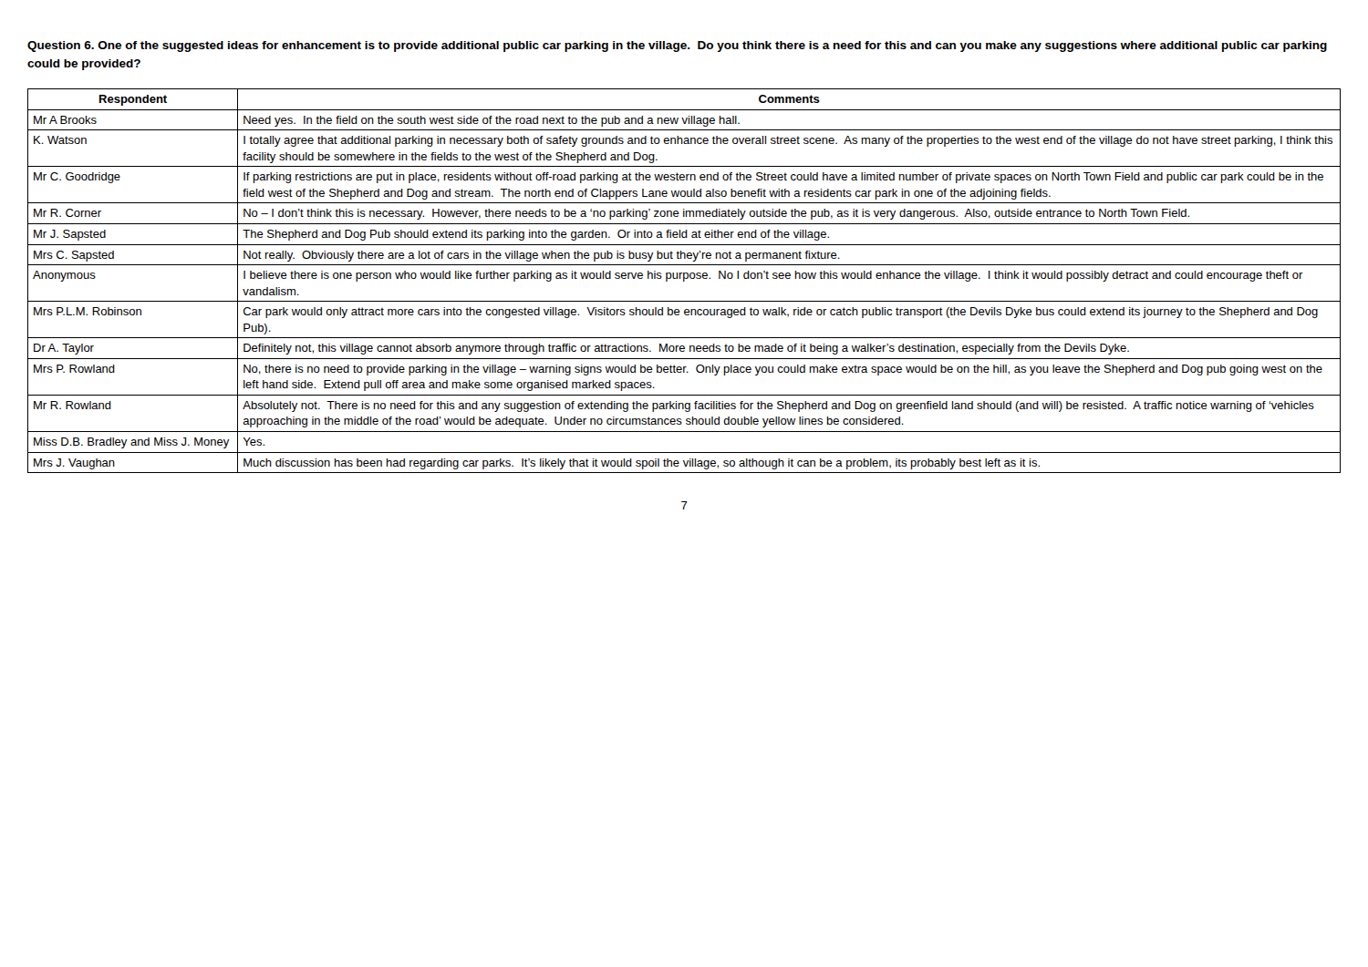Question 6. One of the suggested ideas for enhancement is to provide additional public car parking in the village. Do you think there is a need for this and can you make any suggestions where additional public car parking could be provided?
| Respondent | Comments |
| --- | --- |
| Mr A Brooks | Need yes. In the field on the south west side of the road next to the pub and a new village hall. |
| K. Watson | I totally agree that additional parking in necessary both of safety grounds and to enhance the overall street scene. As many of the properties to the west end of the village do not have street parking, I think this facility should be somewhere in the fields to the west of the Shepherd and Dog. |
| Mr C. Goodridge | If parking restrictions are put in place, residents without off-road parking at the western end of the Street could have a limited number of private spaces on North Town Field and public car park could be in the field west of the Shepherd and Dog and stream. The north end of Clappers Lane would also benefit with a residents car park in one of the adjoining fields. |
| Mr R. Corner | No – I don’t think this is necessary. However, there needs to be a ‘no parking’ zone immediately outside the pub, as it is very dangerous. Also, outside entrance to North Town Field. |
| Mr J. Sapsted | The Shepherd and Dog Pub should extend its parking into the garden. Or into a field at either end of the village. |
| Mrs C. Sapsted | Not really. Obviously there are a lot of cars in the village when the pub is busy but they’re not a permanent fixture. |
| Anonymous | I believe there is one person who would like further parking as it would serve his purpose. No I don’t see how this would enhance the village. I think it would possibly detract and could encourage theft or vandalism. |
| Mrs P.L.M. Robinson | Car park would only attract more cars into the congested village. Visitors should be encouraged to walk, ride or catch public transport (the Devils Dyke bus could extend its journey to the Shepherd and Dog Pub). |
| Dr A. Taylor | Definitely not, this village cannot absorb anymore through traffic or attractions. More needs to be made of it being a walker’s destination, especially from the Devils Dyke. |
| Mrs P. Rowland | No, there is no need to provide parking in the village – warning signs would be better. Only place you could make extra space would be on the hill, as you leave the Shepherd and Dog pub going west on the left hand side. Extend pull off area and make some organised marked spaces. |
| Mr R. Rowland | Absolutely not. There is no need for this and any suggestion of extending the parking facilities for the Shepherd and Dog on greenfield land should (and will) be resisted. A traffic notice warning of ‘vehicles approaching in the middle of the road’ would be adequate. Under no circumstances should double yellow lines be considered. |
| Miss D.B. Bradley and Miss J. Money | Yes. |
| Mrs J. Vaughan | Much discussion has been had regarding car parks. It’s likely that it would spoil the village, so although it can be a problem, its probably best left as it is. |
7